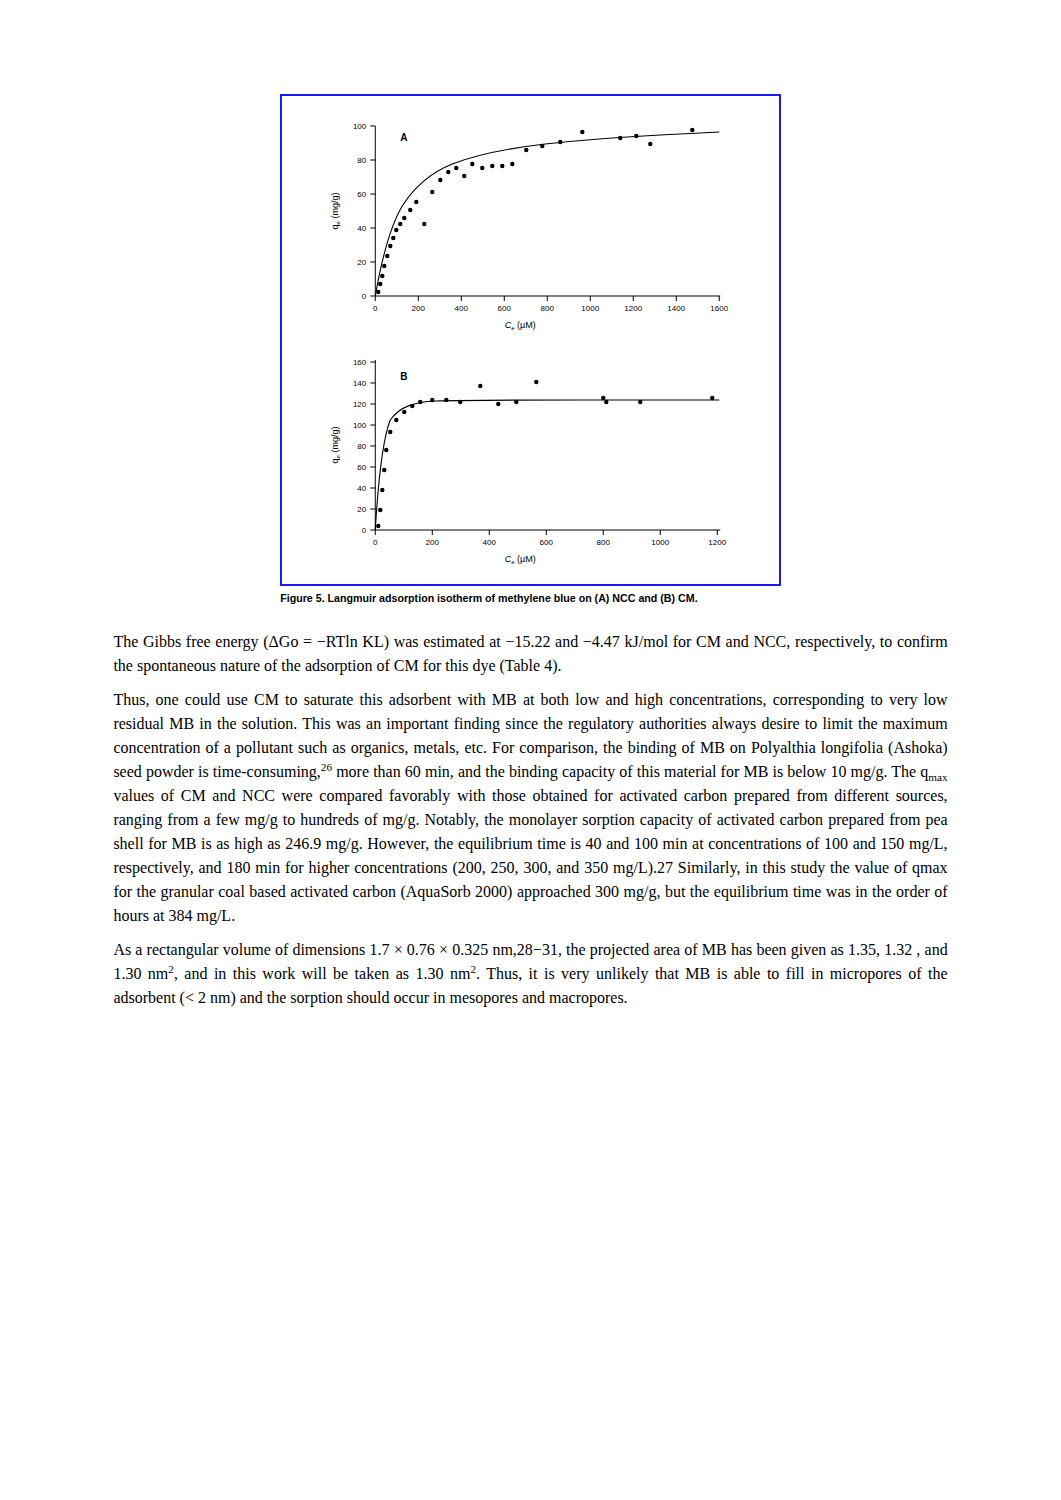0 20 40 60 80 100 0 200 400 600 800 1000 1200 1400 1600 Ce (µM) qe (mg/g) A
0 20 40 60 80 100 120 140 160 0 200 400 600 800 1000 1200 Ce (µM) qe (mg/g) B
Figure 5. Langmuir adsorption isotherm of methylene blue on (A) NCC and (B) CM.
The Gibbs free energy (ΔGo = −RTln KL) was estimated at −15.22 and −4.47 kJ/mol for CM and NCC, respectively, to confirm the spontaneous nature of the adsorption of CM for this dye (Table 4).
Thus, one could use CM to saturate this adsorbent with MB at both low and high concentrations, corresponding to very low residual MB in the solution. This was an important finding since the regulatory authorities always desire to limit the maximum concentration of a pollutant such as organics, metals, etc. For comparison, the binding of MB on Polyalthia longifolia (Ashoka) seed powder is time-consuming,26 more than 60 min, and the binding capacity of this material for MB is below 10 mg/g. The qmax values of CM and NCC were compared favorably with those obtained for activated carbon prepared from different sources, ranging from a few mg/g to hundreds of mg/g. Notably, the monolayer sorption capacity of activated carbon prepared from pea shell for MB is as high as 246.9 mg/g. However, the equilibrium time is 40 and 100 min at concentrations of 100 and 150 mg/L, respectively, and 180 min for higher concentrations (200, 250, 300, and 350 mg/L).27 Similarly, in this study the value of qmax for the granular coal based activated carbon (AquaSorb 2000) approached 300 mg/g, but the equilibrium time was in the order of hours at 384 mg/L.
As a rectangular volume of dimensions 1.7 × 0.76 × 0.325 nm,28−31, the projected area of MB has been given as 1.35, 1.32 , and 1.30 nm2, and in this work will be taken as 1.30 nm2. Thus, it is very unlikely that MB is able to fill in micropores of the adsorbent (< 2 nm) and the sorption should occur in mesopores and macropores.